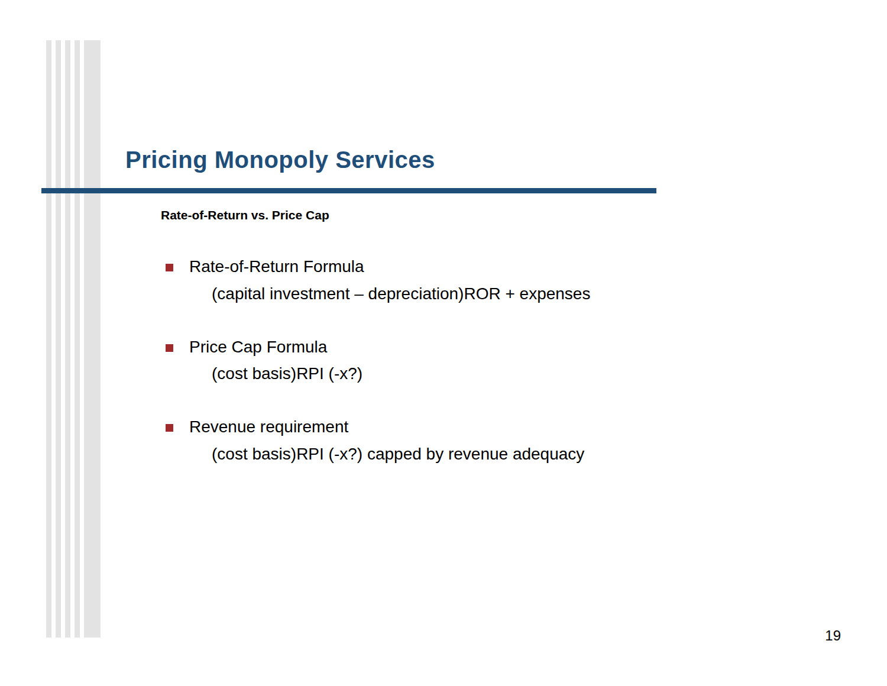Pricing Monopoly Services
Rate-of-Return vs. Price Cap
Rate-of-Return Formula (capital investment – depreciation)ROR + expenses
Price Cap Formula (cost basis)RPI (-x?)
Revenue requirement (cost basis)RPI (-x?) capped by revenue adequacy
19